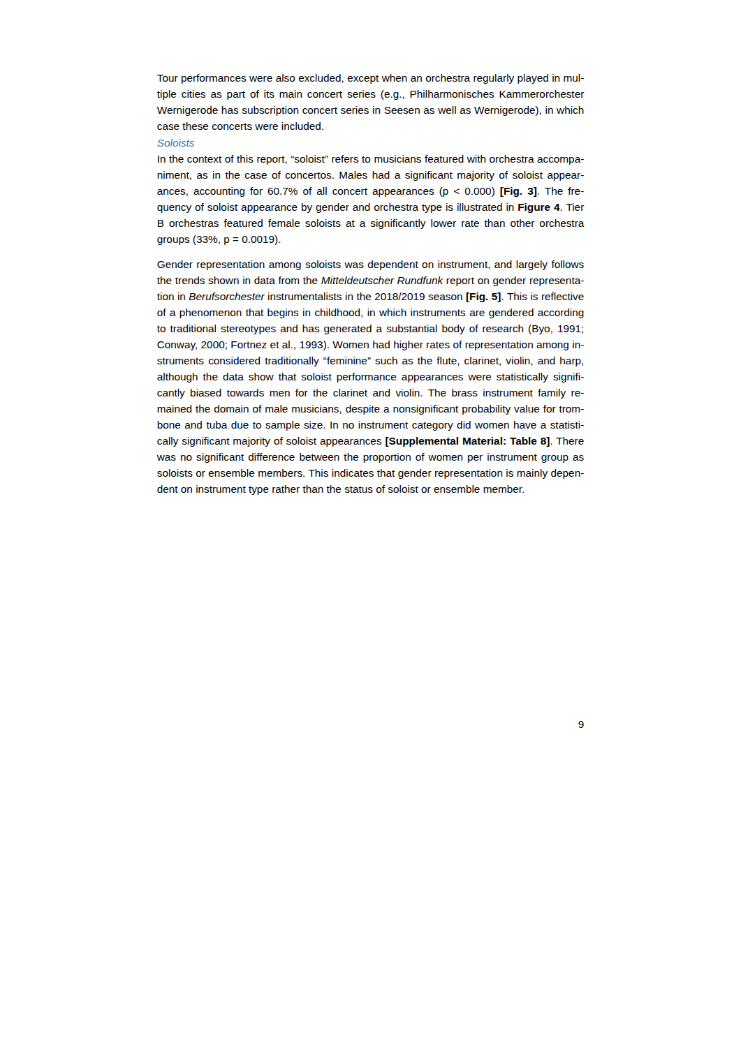Tour performances were also excluded, except when an orchestra regularly played in multiple cities as part of its main concert series (e.g., Philharmonisches Kammerorchester Wernigerode has subscription concert series in Seesen as well as Wernigerode), in which case these concerts were included.
Soloists
In the context of this report, “soloist” refers to musicians featured with orchestra accompaniment, as in the case of concertos. Males had a significant majority of soloist appearances, accounting for 60.7% of all concert appearances (p < 0.000) [Fig. 3]. The frequency of soloist appearance by gender and orchestra type is illustrated in Figure 4. Tier B orchestras featured female soloists at a significantly lower rate than other orchestra groups (33%, p = 0.0019).
Gender representation among soloists was dependent on instrument, and largely follows the trends shown in data from the Mitteldeutscher Rundfunk report on gender representation in Berufsorchester instrumentalists in the 2018/2019 season [Fig. 5]. This is reflective of a phenomenon that begins in childhood, in which instruments are gendered according to traditional stereotypes and has generated a substantial body of research (Byo, 1991; Conway, 2000; Fortnez et al., 1993). Women had higher rates of representation among instruments considered traditionally “feminine” such as the flute, clarinet, violin, and harp, although the data show that soloist performance appearances were statistically significantly biased towards men for the clarinet and violin. The brass instrument family remained the domain of male musicians, despite a nonsignificant probability value for trombone and tuba due to sample size. In no instrument category did women have a statistically significant majority of soloist appearances [Supplemental Material: Table 8]. There was no significant difference between the proportion of women per instrument group as soloists or ensemble members. This indicates that gender representation is mainly dependent on instrument type rather than the status of soloist or ensemble member.
9